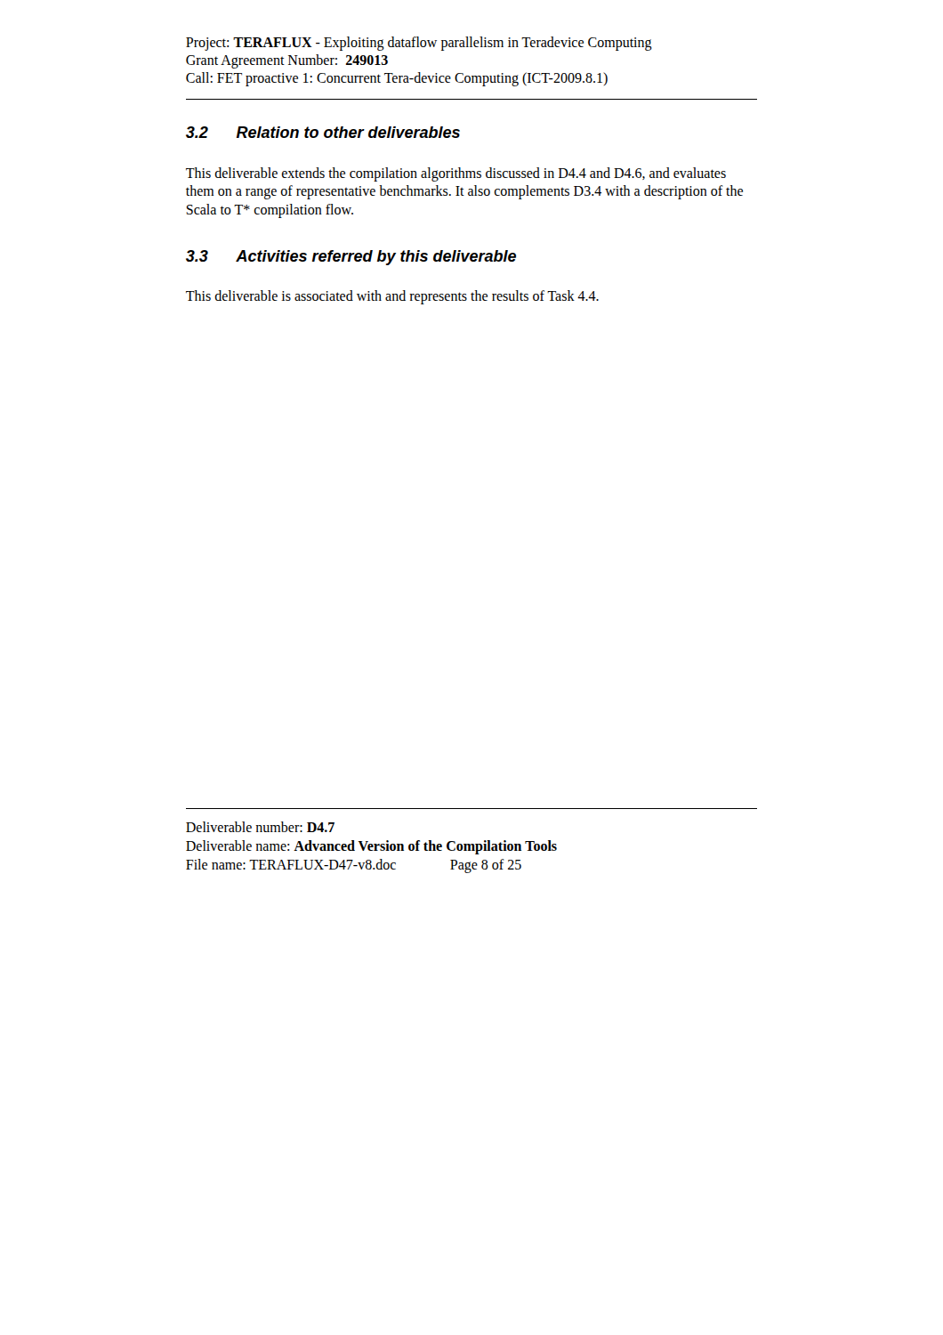Project: TERAFLUX - Exploiting dataflow parallelism in Teradevice Computing
Grant Agreement Number: 249013
Call: FET proactive 1: Concurrent Tera-device Computing (ICT-2009.8.1)
3.2 Relation to other deliverables
This deliverable extends the compilation algorithms discussed in D4.4 and D4.6, and evaluates them on a range of representative benchmarks. It also complements D3.4 with a description of the Scala to T* compilation flow.
3.3 Activities referred by this deliverable
This deliverable is associated with and represents the results of Task 4.4.
Deliverable number: D4.7 Deliverable name: Advanced Version of the Compilation Tools File name: TERAFLUX-D47-v8.docPage 8 of 25